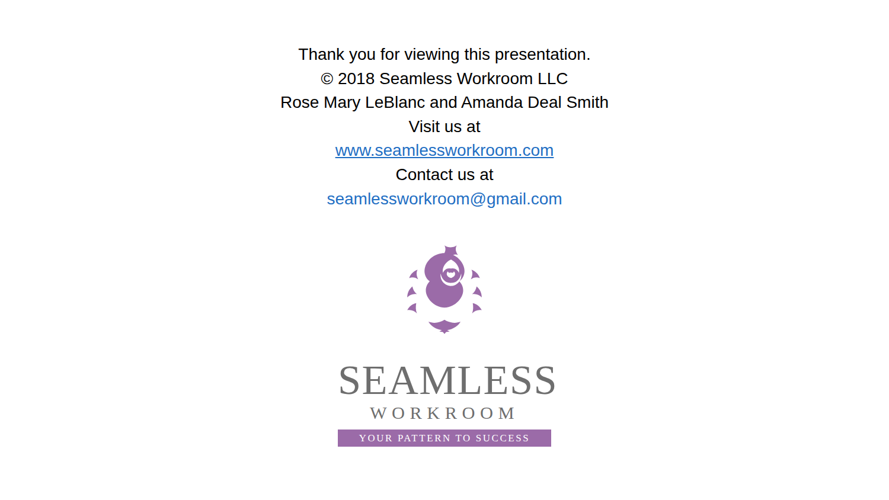Thank you for viewing this presentation.
© 2018 Seamless Workroom LLC
Rose Mary LeBlanc and Amanda Deal Smith
Visit us at
www.seamlessworkroom.com
Contact us at
seamlessworkroom@gmail.com
Seamless
Workroom
Your Pattern to Success